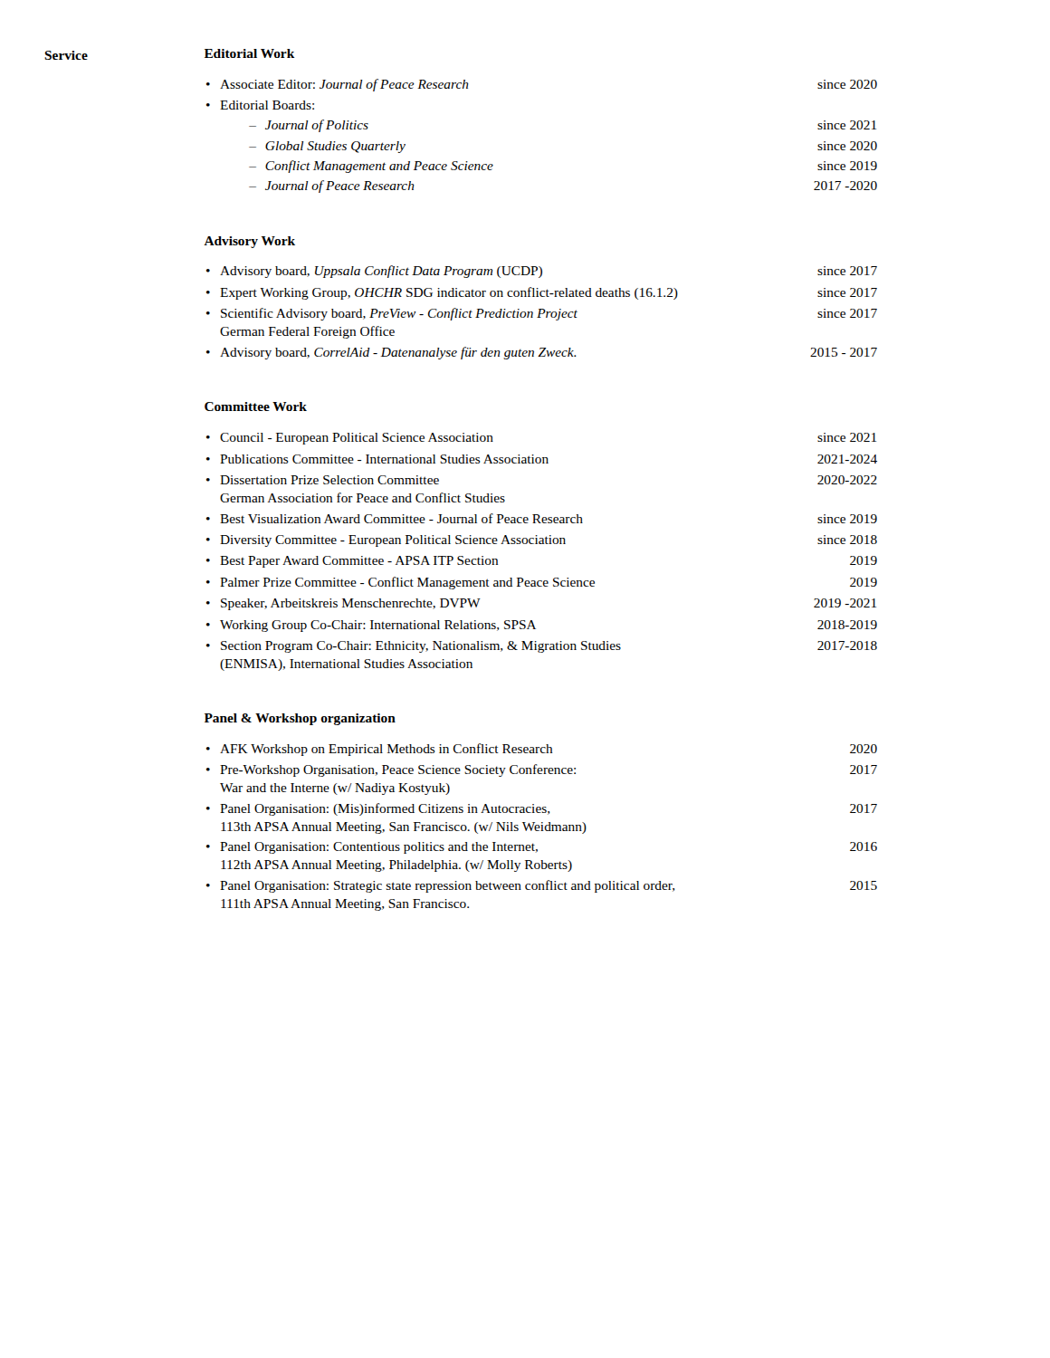Service
Editorial Work
Associate Editor: Journal of Peace Research since 2020
Editorial Boards:
Journal of Politics since 2021
Global Studies Quarterly since 2020
Conflict Management and Peace Science since 2019
Journal of Peace Research 2017 -2020
Advisory Work
Advisory board, Uppsala Conflict Data Program (UCDP) since 2017
Expert Working Group, OHCHR SDG indicator on conflict-related deaths (16.1.2) since 2017
Scientific Advisory board, PreView - Conflict Prediction Project
German Federal Foreign Office since 2017
Advisory board, CorrelAid - Datenanalyse für den guten Zweck. 2015 - 2017
Committee Work
Council - European Political Science Association since 2021
Publications Committee - International Studies Association 2021-2024
Dissertation Prize Selection Committee
German Association for Peace and Conflict Studies 2020-2022
Best Visualization Award Committee - Journal of Peace Research since 2019
Diversity Committee - European Political Science Association since 2018
Best Paper Award Committee - APSA ITP Section 2019
Palmer Prize Committee - Conflict Management and Peace Science 2019
Speaker, Arbeitskreis Menschenrechte, DVPW 2019 -2021
Working Group Co-Chair: International Relations, SPSA 2018-2019
Section Program Co-Chair: Ethnicity, Nationalism, & Migration Studies
(ENMISA), International Studies Association 2017-2018
Panel & Workshop organization
AFK Workshop on Empirical Methods in Conflict Research 2020
Pre-Workshop Organisation, Peace Science Society Conference:
War and the Interne (w/ Nadiya Kostyuk) 2017
Panel Organisation: (Mis)informed Citizens in Autocracies,
113th APSA Annual Meeting, San Francisco. (w/ Nils Weidmann) 2017
Panel Organisation: Contentious politics and the Internet,
112th APSA Annual Meeting, Philadelphia. (w/ Molly Roberts) 2016
Panel Organisation: Strategic state repression between conflict and political order,
111th APSA Annual Meeting, San Francisco. 2015